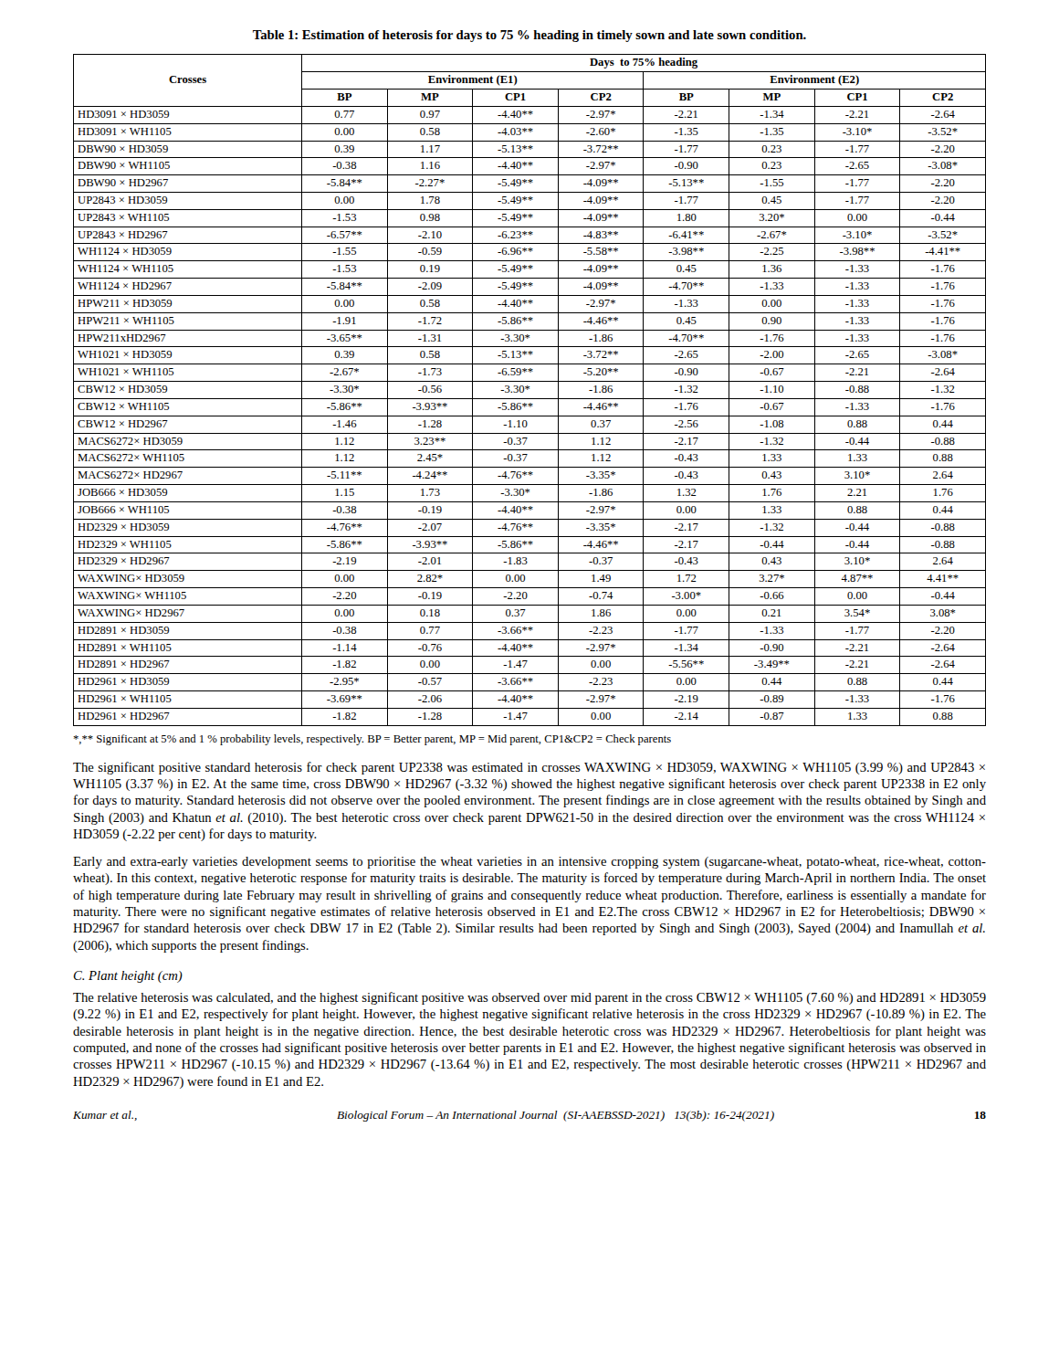Table 1: Estimation of heterosis for days to 75 % heading in timely sown and late sown condition.
| Crosses | Days to 75% heading |
| --- | --- |
| Environment (E1) | Environment (E2) |
| BP | MP | CP1 | CP2 | BP | MP | CP1 | CP2 |
| HD3091 × HD3059 | 0.77 | 0.97 | -4.40** | -2.97* | -2.21 | -1.34 | -2.21 | -2.64 |
| HD3091 × WH1105 | 0.00 | 0.58 | -4.03** | -2.60* | -1.35 | -1.35 | -3.10* | -3.52* |
| DBW90 × HD3059 | 0.39 | 1.17 | -5.13** | -3.72** | -1.77 | 0.23 | -1.77 | -2.20 |
| DBW90 × WH1105 | -0.38 | 1.16 | -4.40** | -2.97* | -0.90 | 0.23 | -2.65 | -3.08* |
| DBW90 × HD2967 | -5.84** | -2.27* | -5.49** | -4.09** | -5.13** | -1.55 | -1.77 | -2.20 |
| UP2843 × HD3059 | 0.00 | 1.78 | -5.49** | -4.09** | -1.77 | 0.45 | -1.77 | -2.20 |
| UP2843 × WH1105 | -1.53 | 0.98 | -5.49** | -4.09** | 1.80 | 3.20* | 0.00 | -0.44 |
| UP2843 × HD2967 | -6.57** | -2.10 | -6.23** | -4.83** | -6.41** | -2.67* | -3.10* | -3.52* |
| WH1124 × HD3059 | -1.55 | -0.59 | -6.96** | -5.58** | -3.98** | -2.25 | -3.98** | -4.41** |
| WH1124 × WH1105 | -1.53 | 0.19 | -5.49** | -4.09** | 0.45 | 1.36 | -1.33 | -1.76 |
| WH1124 × HD2967 | -5.84** | -2.09 | -5.49** | -4.09** | -4.70** | -1.33 | -1.33 | -1.76 |
| HPW211 × HD3059 | 0.00 | 0.58 | -4.40** | -2.97* | -1.33 | 0.00 | -1.33 | -1.76 |
| HPW211 × WH1105 | -1.91 | -1.72 | -5.86** | -4.46** | 0.45 | 0.90 | -1.33 | -1.76 |
| HPW211xHD2967 | -3.65** | -1.31 | -3.30* | -1.86 | -4.70** | -1.76 | -1.33 | -1.76 |
| WH1021 × HD3059 | 0.39 | 0.58 | -5.13** | -3.72** | -2.65 | -2.00 | -2.65 | -3.08* |
| WH1021 × WH1105 | -2.67* | -1.73 | -6.59** | -5.20** | -0.90 | -0.67 | -2.21 | -2.64 |
| CBW12 × HD3059 | -3.30* | -0.56 | -3.30* | -1.86 | -1.32 | -1.10 | -0.88 | -1.32 |
| CBW12 × WH1105 | -5.86** | -3.93** | -5.86** | -4.46** | -1.76 | -0.67 | -1.33 | -1.76 |
| CBW12 × HD2967 | -1.46 | -1.28 | -1.10 | 0.37 | -2.56 | -1.08 | 0.88 | 0.44 |
| MACS6272× HD3059 | 1.12 | 3.23** | -0.37 | 1.12 | -2.17 | -1.32 | -0.44 | -0.88 |
| MACS6272× WH1105 | 1.12 | 2.45* | -0.37 | 1.12 | -0.43 | 1.33 | 1.33 | 0.88 |
| MACS6272× HD2967 | -5.11** | -4.24** | -4.76** | -3.35* | -0.43 | 0.43 | 3.10* | 2.64 |
| JOB666 × HD3059 | 1.15 | 1.73 | -3.30* | -1.86 | 1.32 | 1.76 | 2.21 | 1.76 |
| JOB666 × WH1105 | -0.38 | -0.19 | -4.40** | -2.97* | 0.00 | 1.33 | 0.88 | 0.44 |
| HD2329 × HD3059 | -4.76** | -2.07 | -4.76** | -3.35* | -2.17 | -1.32 | -0.44 | -0.88 |
| HD2329 × WH1105 | -5.86** | -3.93** | -5.86** | -4.46** | -2.17 | -0.44 | -0.44 | -0.88 |
| HD2329 × HD2967 | -2.19 | -2.01 | -1.83 | -0.37 | -0.43 | 0.43 | 3.10* | 2.64 |
| WAXWING× HD3059 | 0.00 | 2.82* | 0.00 | 1.49 | 1.72 | 3.27* | 4.87** | 4.41** |
| WAXWING× WH1105 | -2.20 | -0.19 | -2.20 | -0.74 | -3.00* | -0.66 | 0.00 | -0.44 |
| WAXWING× HD2967 | 0.00 | 0.18 | 0.37 | 1.86 | 0.00 | 0.21 | 3.54* | 3.08* |
| HD2891 × HD3059 | -0.38 | 0.77 | -3.66** | -2.23 | -1.77 | -1.33 | -1.77 | -2.20 |
| HD2891 × WH1105 | -1.14 | -0.76 | -4.40** | -2.97* | -1.34 | -0.90 | -2.21 | -2.64 |
| HD2891 × HD2967 | -1.82 | 0.00 | -1.47 | 0.00 | -5.56** | -3.49** | -2.21 | -2.64 |
| HD2961 × HD3059 | -2.95* | -0.57 | -3.66** | -2.23 | 0.00 | 0.44 | 0.88 | 0.44 |
| HD2961 × WH1105 | -3.69** | -2.06 | -4.40** | -2.97* | -2.19 | -0.89 | -1.33 | -1.76 |
| HD2961 × HD2967 | -1.82 | -1.28 | -1.47 | 0.00 | -2.14 | -0.87 | 1.33 | 0.88 |
*,** Significant at 5% and 1 % probability levels, respectively. BP = Better parent, MP = Mid parent, CP1&CP2 = Check parents
The significant positive standard heterosis for check parent UP2338 was estimated in crosses WAXWING × HD3059, WAXWING × WH1105 (3.99 %) and UP2843 × WH1105 (3.37 %) in E2. At the same time, cross DBW90 × HD2967 (-3.32 %) showed the highest negative significant heterosis over check parent UP2338 in E2 only for days to maturity. Standard heterosis did not observe over the pooled environment. The present findings are in close agreement with the results obtained by Singh and Singh (2003) and Khatun et al. (2010). The best heterotic cross over check parent DPW621-50 in the desired direction over the environment was the cross WH1124 × HD3059 (-2.22 per cent) for days to maturity.
Early and extra-early varieties development seems to prioritise the wheat varieties in an intensive cropping system (sugarcane-wheat, potato-wheat, rice-wheat, cotton-wheat). In this context, negative heterotic response for maturity traits is desirable. The maturity is forced by temperature during March-April in northern India. The onset of high temperature during late February may result in shrivelling of grains and consequently reduce wheat production. Therefore, earliness is essentially a mandate for maturity. There were no significant negative estimates of relative heterosis observed in E1 and E2.The cross CBW12 × HD2967 in E2 for Heterobeltiosis; DBW90 × HD2967 for standard heterosis over check DBW 17 in E2 (Table 2). Similar results had been reported by Singh and Singh (2003), Sayed (2004) and Inamullah et al. (2006), which supports the present findings.
C. Plant height (cm)
The relative heterosis was calculated, and the highest significant positive was observed over mid parent in the cross CBW12 × WH1105 (7.60 %) and HD2891 × HD3059 (9.22 %) in E1 and E2, respectively for plant height. However, the highest negative significant relative heterosis in the cross HD2329 × HD2967 (-10.89 %) in E2. The desirable heterosis in plant height is in the negative direction. Hence, the best desirable heterotic cross was HD2329 × HD2967. Heterobeltiosis for plant height was computed, and none of the crosses had significant positive heterosis over better parents in E1 and E2. However, the highest negative significant heterosis was observed in crosses HPW211 × HD2967 (-10.15 %) and HD2329 × HD2967 (-13.64 %) in E1 and E2, respectively. The most desirable heterotic crosses (HPW211 × HD2967 and HD2329 × HD2967) were found in E1 and E2.
Kumar et al., Biological Forum – An International Journal (SI-AAEBSSD-2021) 13(3b): 16-24(2021) 18